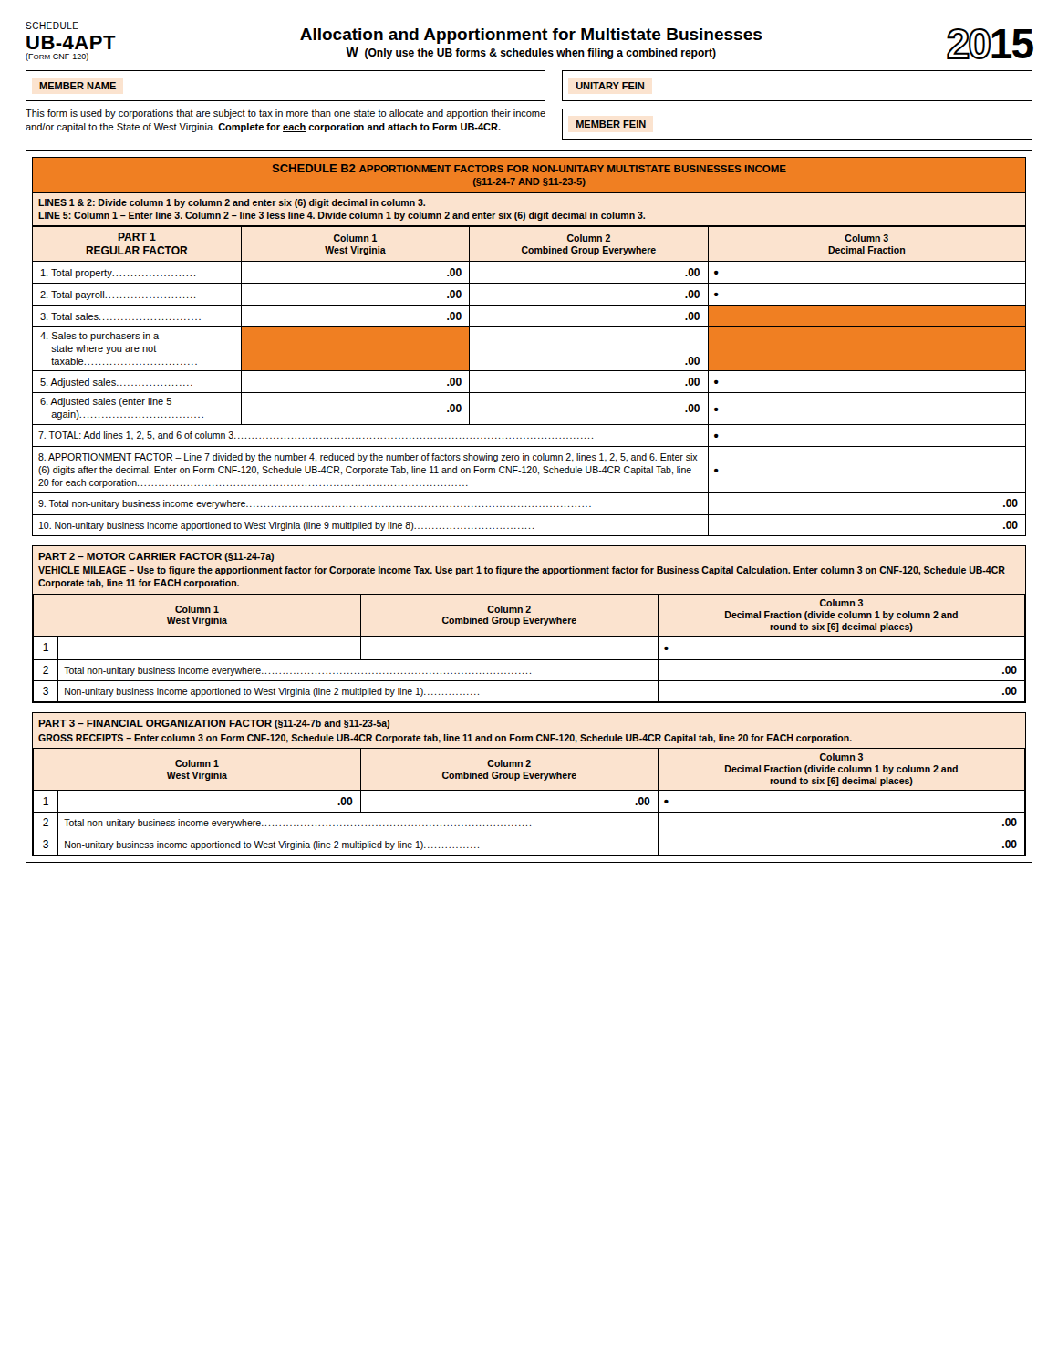SCHEDULE
UB-4APT
(FORM CNF-120)
Allocation and Apportionment for Multistate Businesses
W (Only use the UB forms & schedules when filing a combined report)
2015
MEMBER NAME
This form is used by corporations that are subject to tax in more than one state to allocate and apportion their income and/or capital to the State of West Virginia. Complete for each corporation and attach to Form UB-4CR.
UNITARY FEIN
MEMBER FEIN
SCHEDULE B2 APPORTIONMENT FACTORS FOR NON-UNITARY MULTISTATE BUSINESSES INCOME
(§11-24-7 AND §11-23-5)
LINES 1 & 2: Divide column 1 by column 2 and enter six (6) digit decimal in column 3.
LINE 5: Column 1 – Enter line 3. Column 2 – line 3 less line 4. Divide column 1 by column 2 and enter six (6) digit decimal in column 3.
| PART 1 REGULAR FACTOR | Column 1 West Virginia | Column 2 Combined Group Everywhere | Column 3 Decimal Fraction |
| 1. Total property ....................... | .00 | .00 | • |
| 2. Total payroll ......................... | .00 | .00 | • |
| 3. Total sales ............................ | .00 | .00 | |
| 4. Sales to purchasers in a state where you are not taxable ............................... | | .00 | |
| 5. Adjusted sales ..................... | .00 | .00 | • |
| 6. Adjusted sales (enter line 5 again) .................................. | .00 | .00 | • |
| 7. TOTAL: Add lines 1, 2, 5, and 6 of column 3 ..................................................................................................... | • |
| 8. APPORTIONMENT FACTOR – Line 7 divided by the number 4, reduced by the number of factors showing zero in column 2, lines 1, 2, 5, and 6. Enter six (6) digits after the decimal. Enter on Form CNF-120, Schedule UB-4CR, Corporate Tab, line 11 and on Form CNF-120, Schedule UB-4CR Capital Tab, line 20 for each corporation ............................................................................................. | • |
| 9. Total non-unitary business income everywhere ................................................................................................. | .00 |
| 10. Non-unitary business income apportioned to West Virginia (line 9 multiplied by line 8) .................................. | .00 |
PART 2 – MOTOR CARRIER FACTOR (§11-24-7a)
VEHICLE MILEAGE – Use to figure the apportionment factor for Corporate Income Tax. Use part 1 to figure the apportionment factor for Business Capital Calculation. Enter column 3 on CNF-120, Schedule UB-4CR Corporate tab, line 11 for EACH corporation.
| Column 1 West Virginia | Column 2 Combined Group Everywhere | Column 3 Decimal Fraction (divide column 1 by column 2 and round to six [6] decimal places) |
| 1 | | | • |
| 2 | Total non-unitary business income everywhere ............................................................................ | .00 |
| 3 | Non-unitary business income apportioned to West Virginia (line 2 multiplied by line 1) ................ | .00 |
PART 3 – FINANCIAL ORGANIZATION FACTOR (§11-24-7b and §11-23-5a)
GROSS RECEIPTS – Enter column 3 on Form CNF-120, Schedule UB-4CR Corporate tab, line 11 and on Form CNF-120, Schedule UB-4CR Capital tab, line 20 for EACH corporation.
| Column 1 West Virginia | Column 2 Combined Group Everywhere | Column 3 Decimal Fraction (divide column 1 by column 2 and round to six [6] decimal places) |
| 1 | .00 | .00 | • |
| 2 | Total non-unitary business income everywhere ............................................................................ | .00 |
| 3 | Non-unitary business income apportioned to West Virginia (line 2 multiplied by line 1) ................ | .00 |